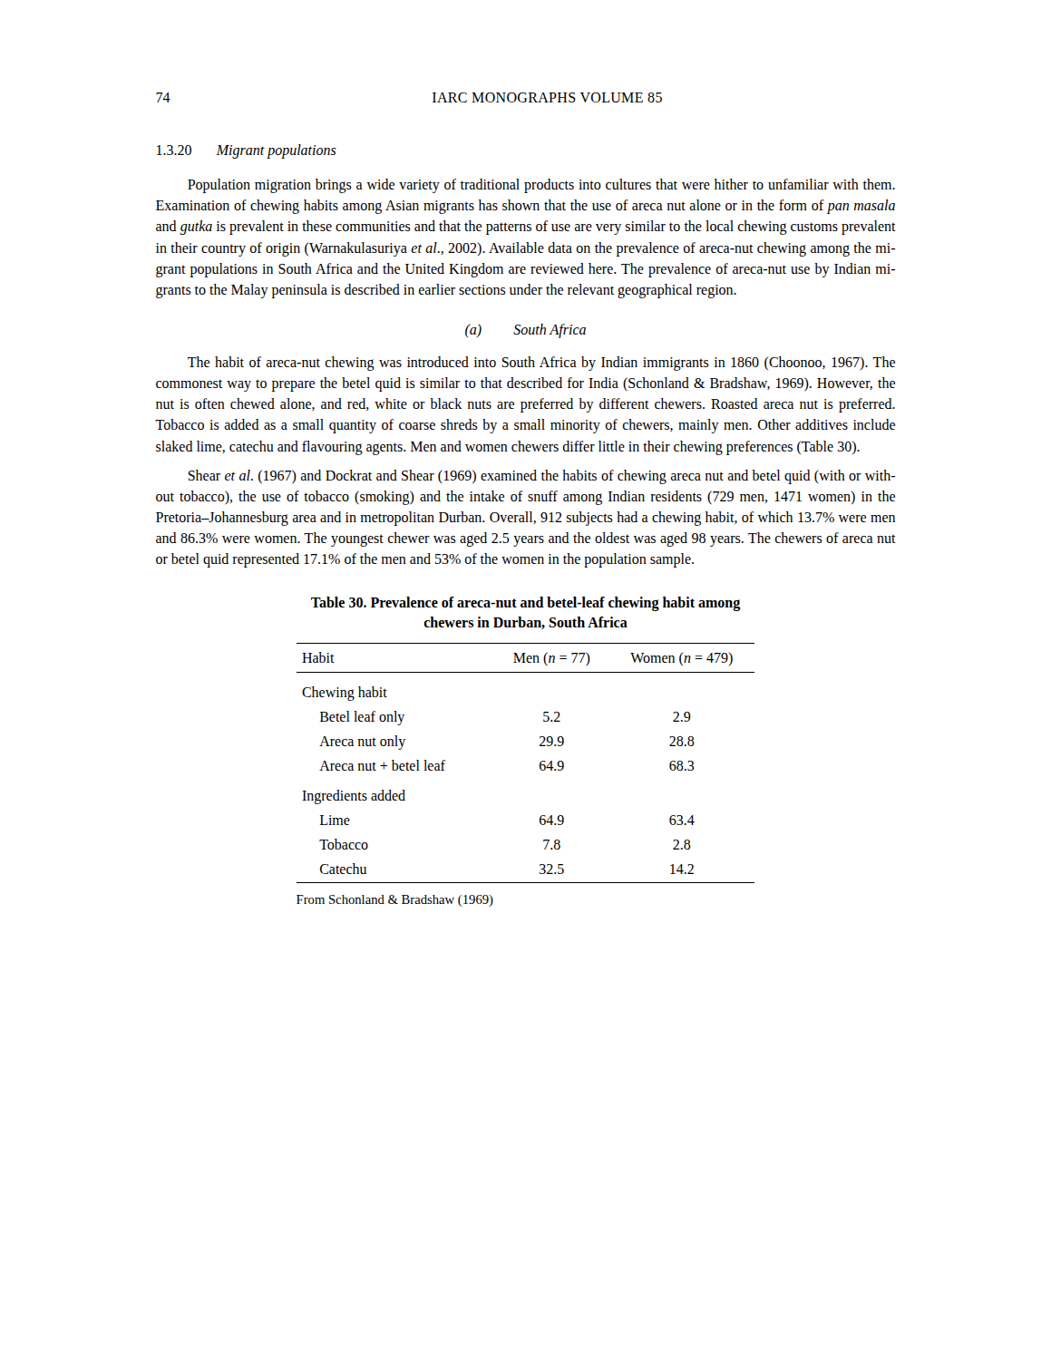74 IARC MONOGRAPHS VOLUME 85
1.3.20 Migrant populations
Population migration brings a wide variety of traditional products into cultures that were hither to unfamiliar with them. Examination of chewing habits among Asian migrants has shown that the use of areca nut alone or in the form of pan masala and gutka is prevalent in these communities and that the patterns of use are very similar to the local chewing customs prevalent in their country of origin (Warnakulasuriya et al., 2002). Available data on the prevalence of areca-nut chewing among the migrant populations in South Africa and the United Kingdom are reviewed here. The prevalence of areca-nut use by Indian migrants to the Malay peninsula is described in earlier sections under the relevant geographical region.
(a) South Africa
The habit of areca-nut chewing was introduced into South Africa by Indian immigrants in 1860 (Choonoo, 1967). The commonest way to prepare the betel quid is similar to that described for India (Schonland & Bradshaw, 1969). However, the nut is often chewed alone, and red, white or black nuts are preferred by different chewers. Roasted areca nut is preferred. Tobacco is added as a small quantity of coarse shreds by a small minority of chewers, mainly men. Other additives include slaked lime, catechu and flavouring agents. Men and women chewers differ little in their chewing preferences (Table 30).
Shear et al. (1967) and Dockrat and Shear (1969) examined the habits of chewing areca nut and betel quid (with or without tobacco), the use of tobacco (smoking) and the intake of snuff among Indian residents (729 men, 1471 women) in the Pretoria–Johannesburg area and in metropolitan Durban. Overall, 912 subjects had a chewing habit, of which 13.7% were men and 86.3% were women. The youngest chewer was aged 2.5 years and the oldest was aged 98 years. The chewers of areca nut or betel quid represented 17.1% of the men and 53% of the women in the population sample.
Table 30. Prevalence of areca-nut and betel-leaf chewing habit among chewers in Durban, South Africa
| Habit | Men ( n = 77) | Women ( n = 479) |
| --- | --- | --- |
| Chewing habit | | |
| Betel leaf only | 5.2 | 2.9 |
| Areca nut only | 29.9 | 28.8 |
| Areca nut + betel leaf | 64.9 | 68.3 |
| Ingredients added | | |
| Lime | 64.9 | 63.4 |
| Tobacco | 7.8 | 2.8 |
| Catechu | 32.5 | 14.2 |
From Schonland & Bradshaw (1969)